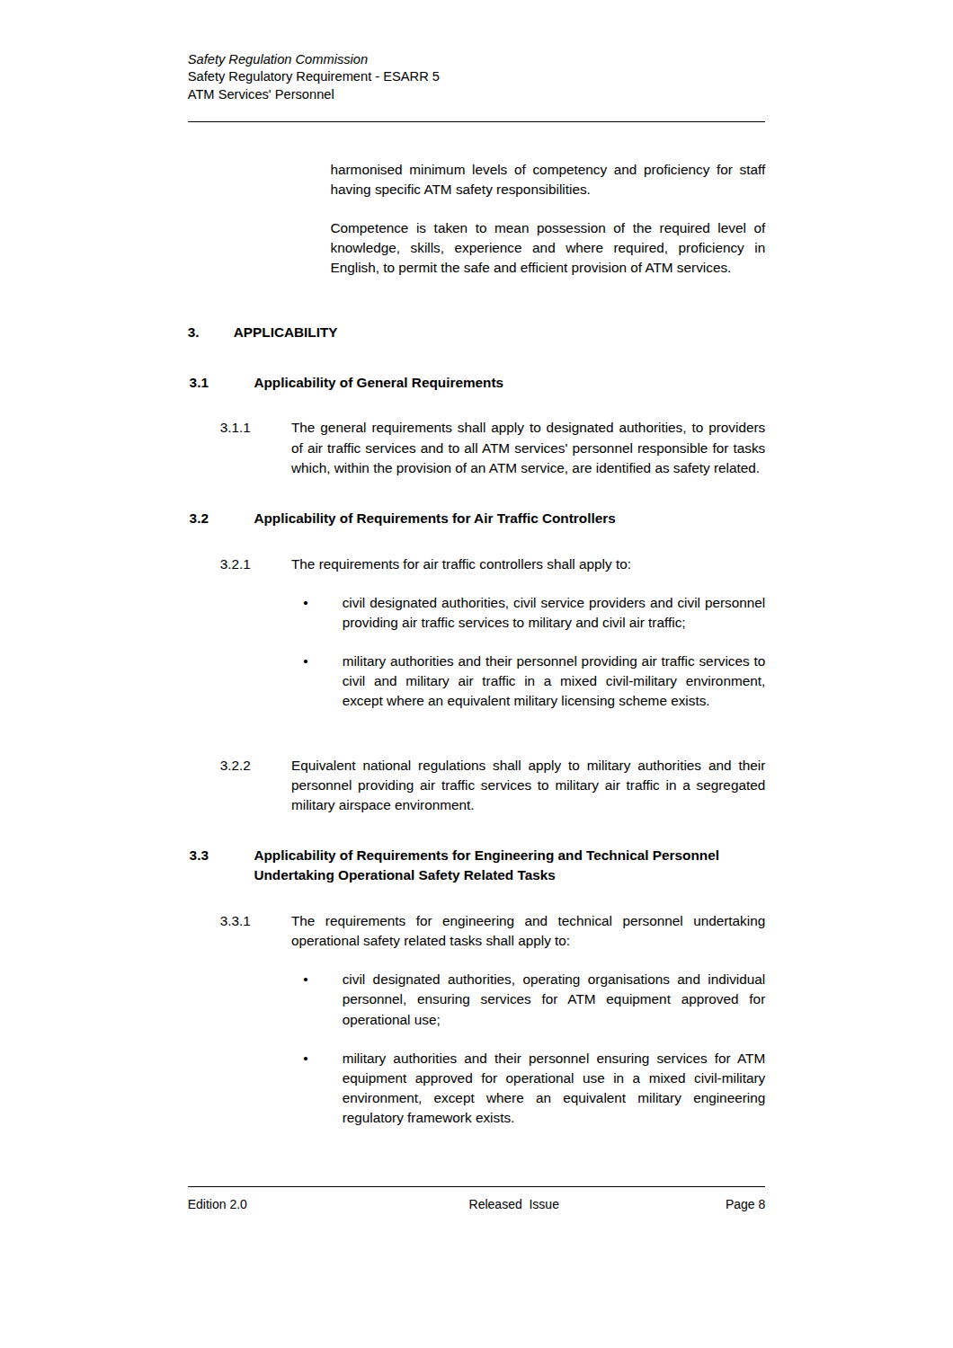Safety Regulation Commission
Safety Regulatory Requirement - ESARR 5
ATM Services' Personnel
harmonised minimum levels of competency and proficiency for staff having specific ATM safety responsibilities.
Competence is taken to mean possession of the required level of knowledge, skills, experience and where required, proficiency in English, to permit the safe and efficient provision of ATM services.
3. APPLICABILITY
3.1 Applicability of General Requirements
3.1.1
The general requirements shall apply to designated authorities, to providers of air traffic services and to all ATM services' personnel responsible for tasks which, within the provision of an ATM service, are identified as safety related.
3.2 Applicability of Requirements for Air Traffic Controllers
3.2.1
The requirements for air traffic controllers shall apply to:
•civil designated authorities, civil service providers and civil personnel providing air traffic services to military and civil air traffic;
•military authorities and their personnel providing air traffic services to civil and military air traffic in a mixed civil-military environment, except where an equivalent military licensing scheme exists.
3.2.2
Equivalent national regulations shall apply to military authorities and their personnel providing air traffic services to military air traffic in a segregated military airspace environment.
3.3 Applicability of Requirements for Engineering and Technical Personnel Undertaking Operational Safety Related Tasks
3.3.1
The requirements for engineering and technical personnel undertaking operational safety related tasks shall apply to:
•civil designated authorities, operating organisations and individual personnel, ensuring services for ATM equipment approved for operational use;
•military authorities and their personnel ensuring services for ATM equipment approved for operational use in a mixed civil-military environment, except where an equivalent military engineering regulatory framework exists.
Edition 2.0
Released Issue
Page 8